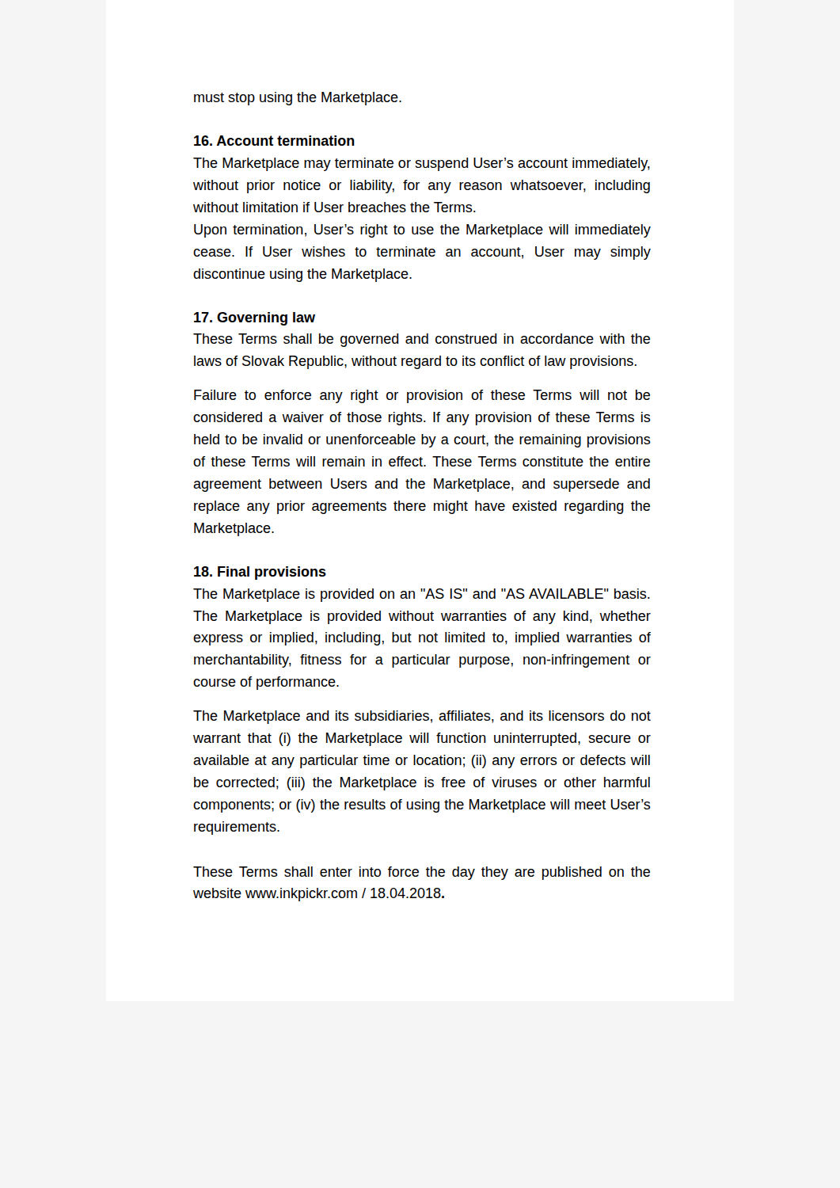must stop using the Marketplace.
16. Account termination
The Marketplace may terminate or suspend User’s account immediately, without prior notice or liability, for any reason whatsoever, including without limitation if User breaches the Terms.
Upon termination, User’s right to use the Marketplace will immediately cease. If User wishes to terminate an account, User may simply discontinue using the Marketplace.
17. Governing law
These Terms shall be governed and construed in accordance with the laws of Slovak Republic, without regard to its conflict of law provisions.
Failure to enforce any right or provision of these Terms will not be considered a waiver of those rights. If any provision of these Terms is held to be invalid or unenforceable by a court, the remaining provisions of these Terms will remain in effect. These Terms constitute the entire agreement between Users and the Marketplace, and supersede and replace any prior agreements there might have existed regarding the Marketplace.
18. Final provisions
The Marketplace is provided on an "AS IS" and "AS AVAILABLE" basis. The Marketplace is provided without warranties of any kind, whether express or implied, including, but not limited to, implied warranties of merchantability, fitness for a particular purpose, non-infringement or course of performance.
The Marketplace and its subsidiaries, affiliates, and its licensors do not warrant that (i) the Marketplace will function uninterrupted, secure or available at any particular time or location; (ii) any errors or defects will be corrected; (iii) the Marketplace is free of viruses or other harmful components; or (iv) the results of using the Marketplace will meet User’s requirements.
These Terms shall enter into force the day they are published on the website www.inkpickr.com / 18.04.2018.